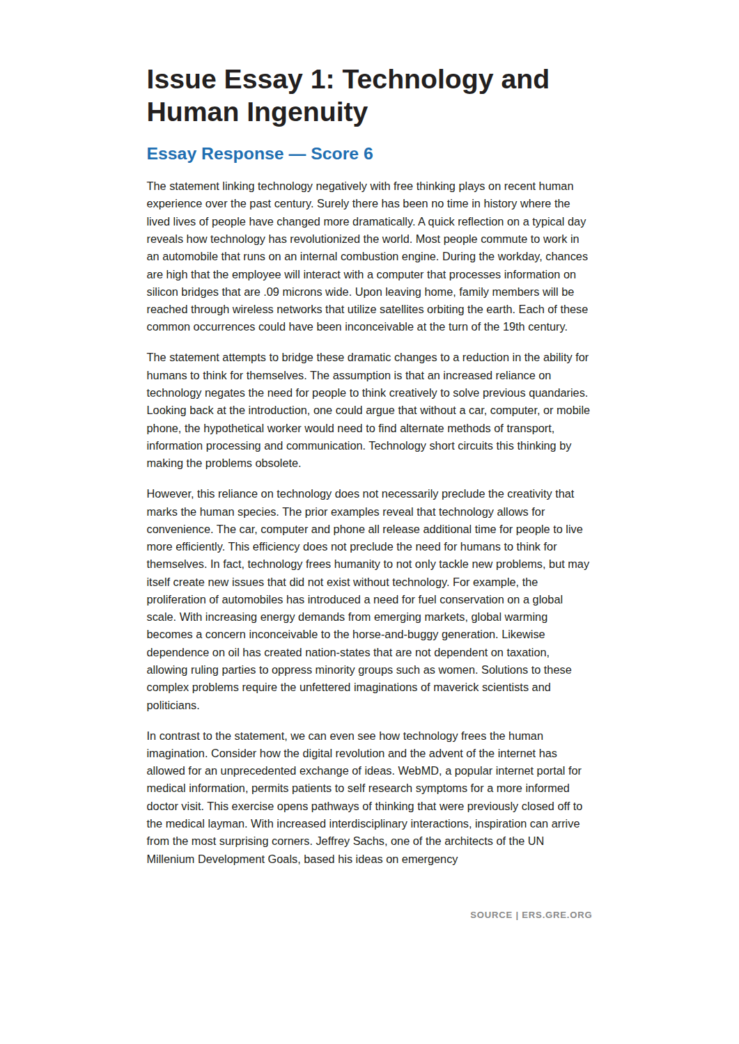Issue Essay 1: Technology and Human Ingenuity
Essay Response — Score 6
The statement linking technology negatively with free thinking plays on recent human experience over the past century. Surely there has been no time in history where the lived lives of people have changed more dramatically. A quick reflection on a typical day reveals how technology has revolutionized the world. Most people commute to work in an automobile that runs on an internal combustion engine. During the workday, chances are high that the employee will interact with a computer that processes information on silicon bridges that are .09 microns wide. Upon leaving home, family members will be reached through wireless networks that utilize satellites orbiting the earth. Each of these common occurrences could have been inconceivable at the turn of the 19th century.
The statement attempts to bridge these dramatic changes to a reduction in the ability for humans to think for themselves. The assumption is that an increased reliance on technology negates the need for people to think creatively to solve previous quandaries. Looking back at the introduction, one could argue that without a car, computer, or mobile phone, the hypothetical worker would need to find alternate methods of transport, information processing and communication. Technology short circuits this thinking by making the problems obsolete.
However, this reliance on technology does not necessarily preclude the creativity that marks the human species. The prior examples reveal that technology allows for convenience. The car, computer and phone all release additional time for people to live more efficiently. This efficiency does not preclude the need for humans to think for themselves. In fact, technology frees humanity to not only tackle new problems, but may itself create new issues that did not exist without technology. For example, the proliferation of automobiles has introduced a need for fuel conservation on a global scale. With increasing energy demands from emerging markets, global warming becomes a concern inconceivable to the horse-and-buggy generation. Likewise dependence on oil has created nation-states that are not dependent on taxation, allowing ruling parties to oppress minority groups such as women. Solutions to these complex problems require the unfettered imaginations of maverick scientists and politicians.
In contrast to the statement, we can even see how technology frees the human imagination. Consider how the digital revolution and the advent of the internet has allowed for an unprecedented exchange of ideas. WebMD, a popular internet portal for medical information, permits patients to self research symptoms for a more informed doctor visit. This exercise opens pathways of thinking that were previously closed off to the medical layman. With increased interdisciplinary interactions, inspiration can arrive from the most surprising corners. Jeffrey Sachs, one of the architects of the UN Millenium Development Goals, based his ideas on emergency
SOURCE | ERS.GRE.ORG